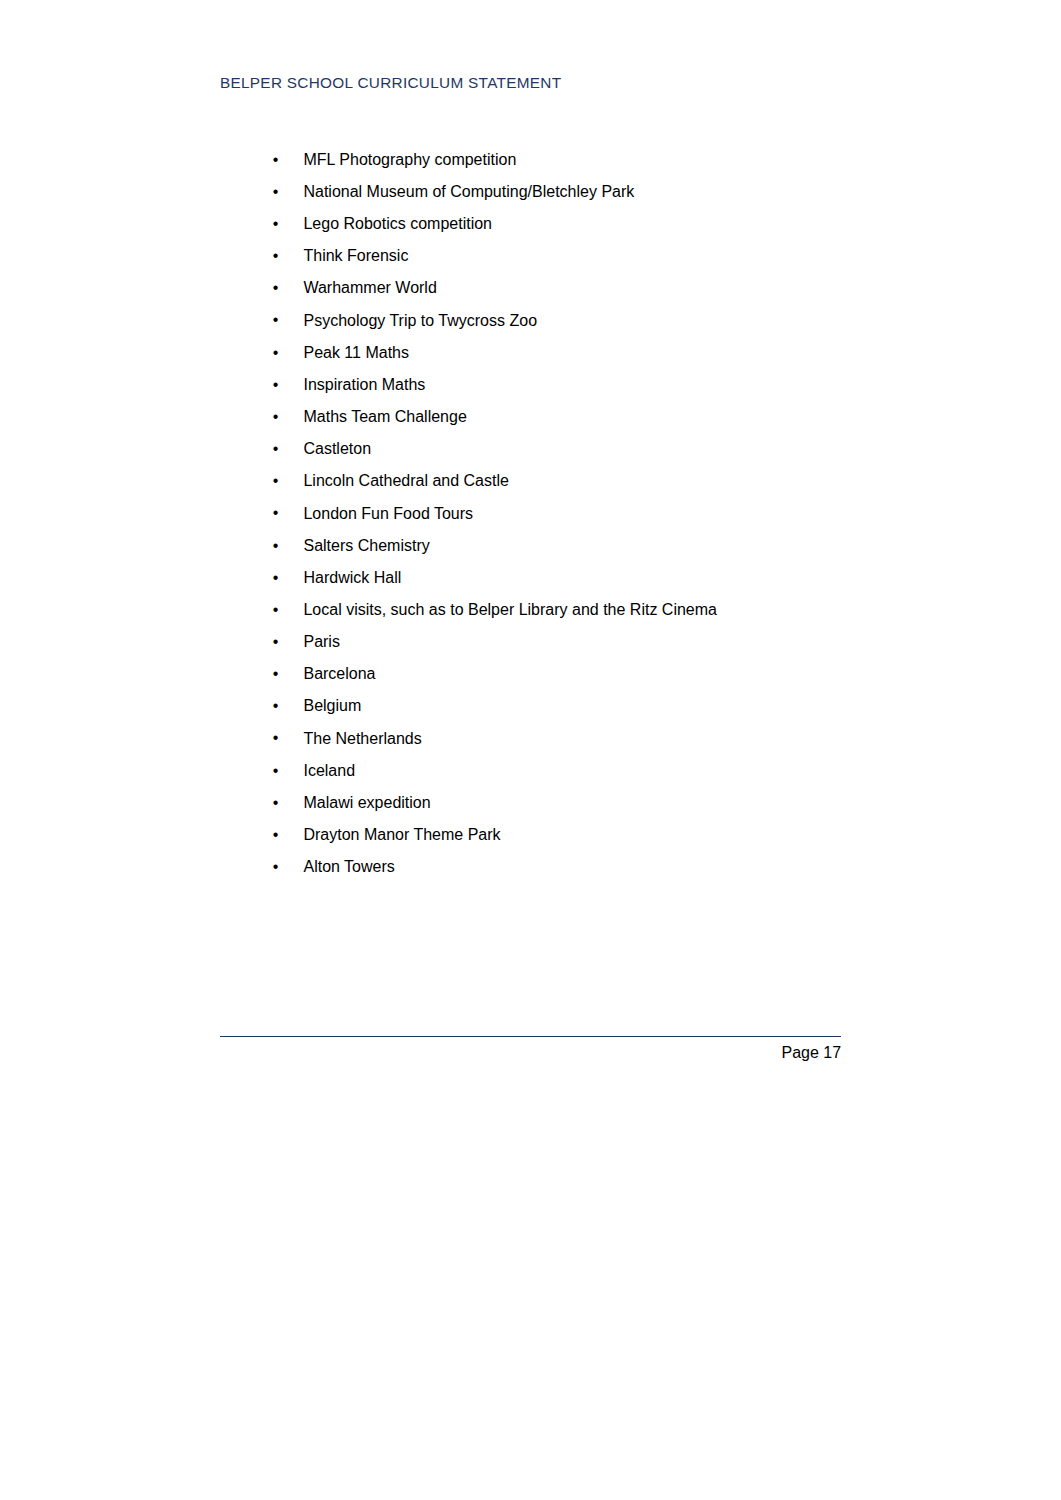BELPER SCHOOL CURRICULUM STATEMENT
MFL Photography competition
National Museum of Computing/Bletchley Park
Lego Robotics competition
Think Forensic
Warhammer World
Psychology Trip to Twycross Zoo
Peak 11 Maths
Inspiration Maths
Maths Team Challenge
Castleton
Lincoln Cathedral and Castle
London Fun Food Tours
Salters Chemistry
Hardwick Hall
Local visits, such as to Belper Library and the Ritz Cinema
Paris
Barcelona
Belgium
The Netherlands
Iceland
Malawi expedition
Drayton Manor Theme Park
Alton Towers
Page 17